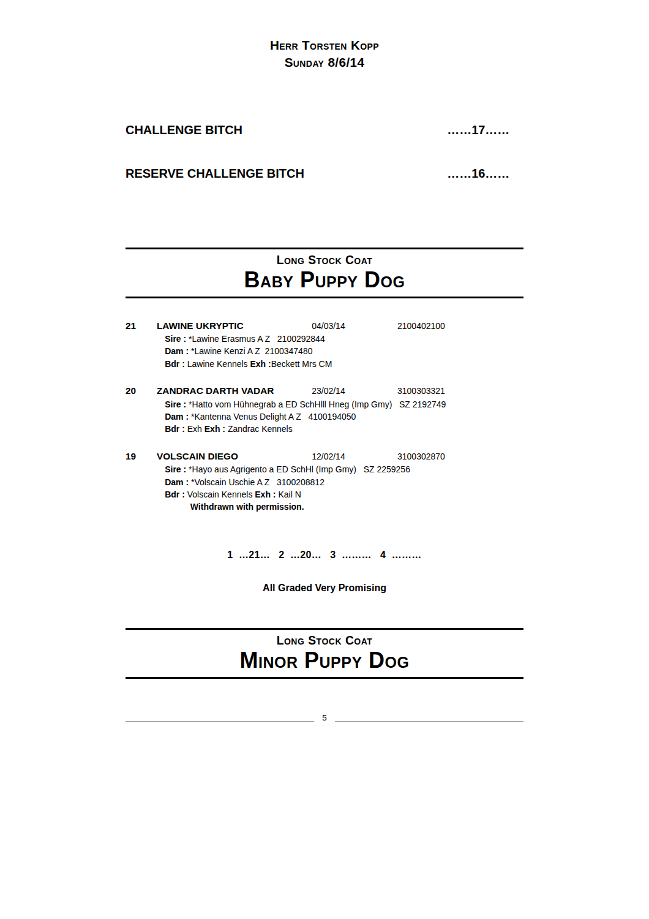Herr Torsten Kopp Sunday 8/6/14
CHALLENGE BITCH ……17……
RESERVE CHALLENGE BITCH ……16……
Long Stock Coat Baby Puppy Dog
21
LAWINE UKRYPTIC 04/03/14 2100402100
Sire : *Lawine Erasmus A Z 2100292844 Dam : *Lawine Kenzi A Z 2100347480 Bdr : Lawine Kennels Exh : Beckett Mrs CM
20
ZANDRAC DARTH VADAR 23/02/14 3100303321
Sire : *Hatto vom Hühnegrab a ED SchHlll Hneg (Imp Gmy) SZ 2192749 Dam : *Kantenna Venus Delight A Z 4100194050 Bdr : Exh Exh : Zandrac Kennels
19
VOLSCAIN DIEGO 12/02/14 3100302870
Sire : *Hayo aus Agrigento a ED SchHl (Imp Gmy) SZ 2259256 Dam : *Volscain Uschie A Z 3100208812 Bdr : Volscain Kennels Exh : Kail N Withdrawn with permission.
1 …21… 2 …20… 3 ……… 4 ………
All Graded Very Promising
Long Stock Coat Minor Puppy Dog
5